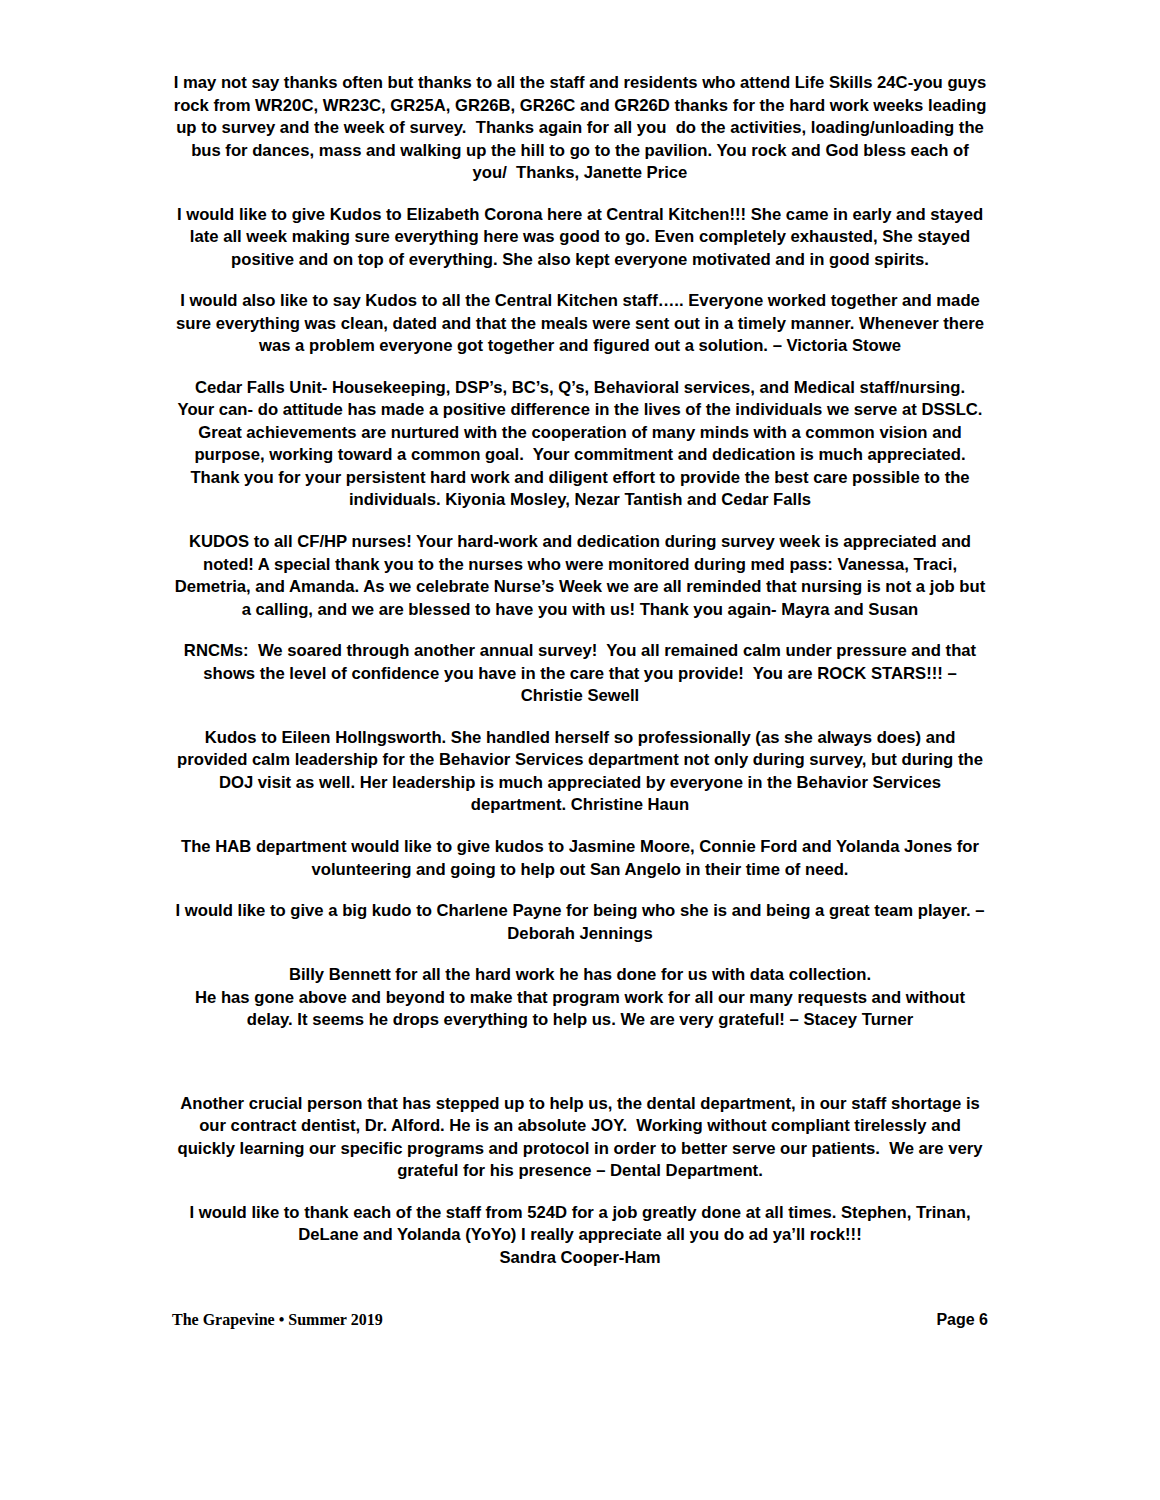I may not say thanks often but thanks to all the staff and residents who attend Life Skills 24C-you guys rock from WR20C, WR23C, GR25A, GR26B, GR26C and GR26D thanks for the hard work weeks leading up to survey and the week of survey. Thanks again for all you do the activities, loading/unloading the bus for dances, mass and walking up the hill to go to the pavilion. You rock and God bless each of you/ Thanks, Janette Price
I would like to give Kudos to Elizabeth Corona here at Central Kitchen!!! She came in early and stayed late all week making sure everything here was good to go. Even completely exhausted, She stayed positive and on top of everything. She also kept everyone motivated and in good spirits.
I would also like to say Kudos to all the Central Kitchen staff….. Everyone worked together and made sure everything was clean, dated and that the meals were sent out in a timely manner. Whenever there was a problem everyone got together and figured out a solution. – Victoria Stowe
Cedar Falls Unit- Housekeeping, DSP’s, BC’s, Q’s, Behavioral services, and Medical staff/nursing.
Your can- do attitude has made a positive difference in the lives of the individuals we serve at DSSLC. Great achievements are nurtured with the cooperation of many minds with a common vision and purpose, working toward a common goal. Your commitment and dedication is much appreciated. Thank you for your persistent hard work and diligent effort to provide the best care possible to the individuals. Kiyonia Mosley, Nezar Tantish and Cedar Falls
KUDOS to all CF/HP nurses! Your hard-work and dedication during survey week is appreciated and noted! A special thank you to the nurses who were monitored during med pass: Vanessa, Traci, Demetria, and Amanda. As we celebrate Nurse’s Week we are all reminded that nursing is not a job but a calling, and we are blessed to have you with us! Thank you again- Mayra and Susan
RNCMs: We soared through another annual survey! You all remained calm under pressure and that shows the level of confidence you have in the care that you provide! You are ROCK STARS!!! – Christie Sewell
Kudos to Eileen Hollngsworth. She handled herself so professionally (as she always does) and provided calm leadership for the Behavior Services department not only during survey, but during the DOJ visit as well. Her leadership is much appreciated by everyone in the Behavior Services department. Christine Haun
The HAB department would like to give kudos to Jasmine Moore, Connie Ford and Yolanda Jones for volunteering and going to help out San Angelo in their time of need.
I would like to give a big kudo to Charlene Payne for being who she is and being a great team player. – Deborah Jennings
Billy Bennett for all the hard work he has done for us with data collection.
He has gone above and beyond to make that program work for all our many requests and without delay. It seems he drops everything to help us. We are very grateful! – Stacey Turner
Another crucial person that has stepped up to help us, the dental department, in our staff shortage is our contract dentist, Dr. Alford. He is an absolute JOY. Working without compliant tirelessly and quickly learning our specific programs and protocol in order to better serve our patients. We are very grateful for his presence – Dental Department.
I would like to thank each of the staff from 524D for a job greatly done at all times. Stephen, Trinan, DeLane and Yolanda (YoYo) I really appreciate all you do ad ya’ll rock!!!
Sandra Cooper-Ham
The Grapevine • Summer 2019 Page 6